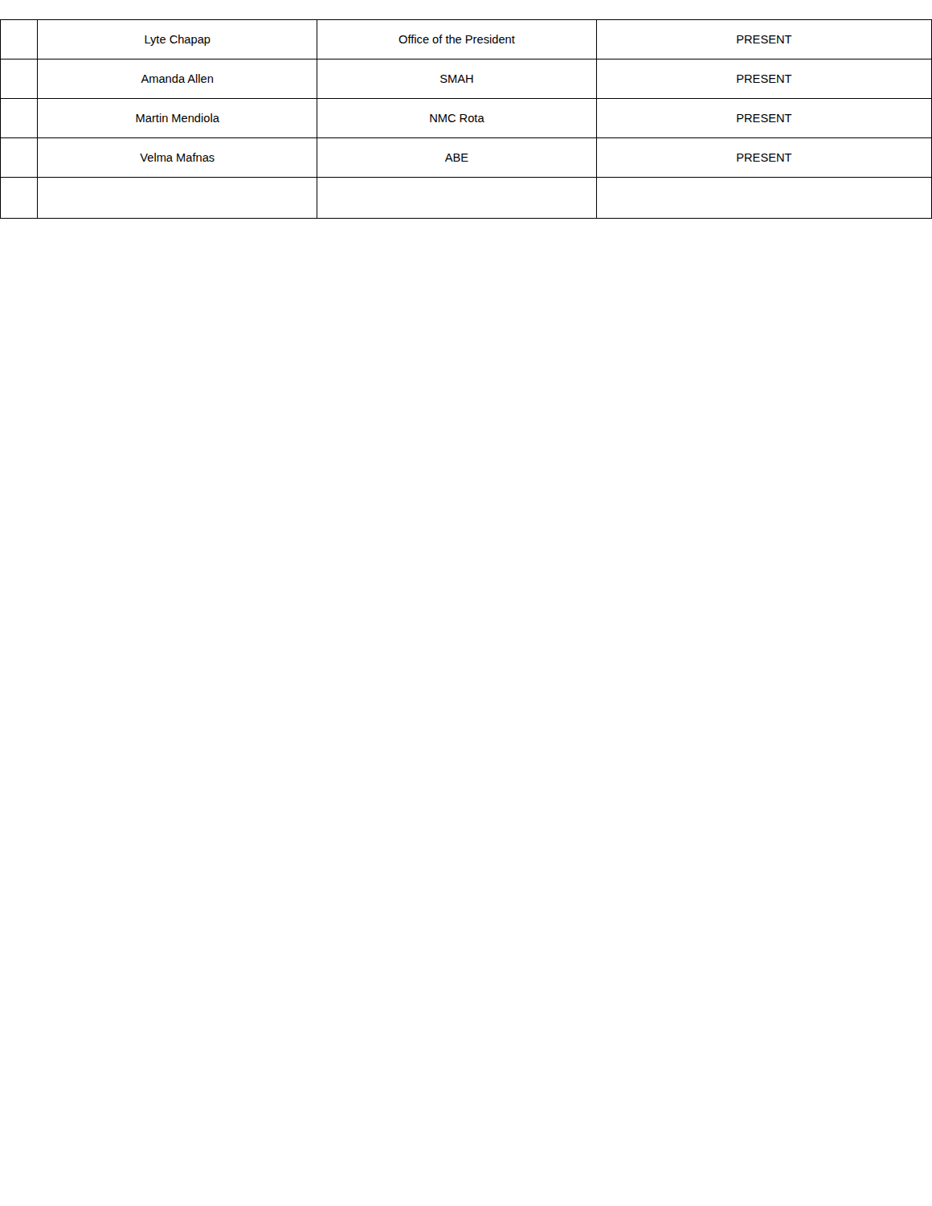| | Lyte Chapap | Office of the President | PRESENT |
| | Amanda Allen | SMAH | PRESENT |
| | Martin Mendiola | NMC Rota | PRESENT |
| | Velma Mafnas | ABE | PRESENT |